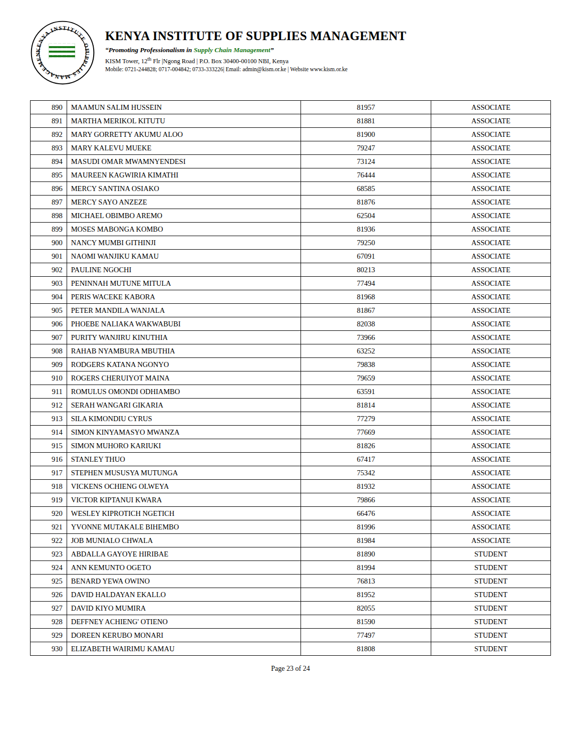KENYA INSTITUTE OF SUPPLIES MANAGEMENT
KENYA INSTITUTE OF SUPPLIES MANAGEMENT
“Promoting Professionalism in Supply Chain Management”
KISM Tower, 12th Flr |Ngong Road | P.O. Box 30400-00100 NBI, Kenya
Mobile: 0721-244828; 0717-004842; 0733-333226| Email: admin@kism.or.ke | Website www.kism.or.ke
| 890 | MAAMUN SALIM HUSSEIN | 81957 | ASSOCIATE |
| 891 | MARTHA MERIKOL KITUTU | 81881 | ASSOCIATE |
| 892 | MARY GORRETTY AKUMU ALOO | 81900 | ASSOCIATE |
| 893 | MARY KALEVU MUEKE | 79247 | ASSOCIATE |
| 894 | MASUDI OMAR MWAMNYENDESI | 73124 | ASSOCIATE |
| 895 | MAUREEN KAGWIRIA KIMATHI | 76444 | ASSOCIATE |
| 896 | MERCY SANTINA OSIAKO | 68585 | ASSOCIATE |
| 897 | MERCY SAYO ANZEZE | 81876 | ASSOCIATE |
| 898 | MICHAEL OBIMBO AREMO | 62504 | ASSOCIATE |
| 899 | MOSES MABONGA KOMBO | 81936 | ASSOCIATE |
| 900 | NANCY MUMBI GITHINJI | 79250 | ASSOCIATE |
| 901 | NAOMI WANJIKU KAMAU | 67091 | ASSOCIATE |
| 902 | PAULINE NGOCHI | 80213 | ASSOCIATE |
| 903 | PENINNAH MUTUNE MITULA | 77494 | ASSOCIATE |
| 904 | PERIS WACEKE KABORA | 81968 | ASSOCIATE |
| 905 | PETER MANDILA WANJALA | 81867 | ASSOCIATE |
| 906 | PHOEBE NALIAKA WAKWABUBI | 82038 | ASSOCIATE |
| 907 | PURITY WANJIRU KINUTHIA | 73966 | ASSOCIATE |
| 908 | RAHAB NYAMBURA MBUTHIA | 63252 | ASSOCIATE |
| 909 | RODGERS KATANA NGONYO | 79838 | ASSOCIATE |
| 910 | ROGERS CHERUIYOT MAINA | 79659 | ASSOCIATE |
| 911 | ROMULUS OMONDI ODHIAMBO | 63591 | ASSOCIATE |
| 912 | SERAH WANGARI GIKARIA | 81814 | ASSOCIATE |
| 913 | SILA KIMONDIU CYRUS | 77279 | ASSOCIATE |
| 914 | SIMON KINYAMASYO MWANZA | 77669 | ASSOCIATE |
| 915 | SIMON MUHORO KARIUKI | 81826 | ASSOCIATE |
| 916 | STANLEY THUO | 67417 | ASSOCIATE |
| 917 | STEPHEN MUSUSYA MUTUNGA | 75342 | ASSOCIATE |
| 918 | VICKENS OCHIENG OLWEYA | 81932 | ASSOCIATE |
| 919 | VICTOR KIPTANUI KWARA | 79866 | ASSOCIATE |
| 920 | WESLEY KIPROTICH NGETICH | 66476 | ASSOCIATE |
| 921 | YVONNE MUTAKALE BIHEMBO | 81996 | ASSOCIATE |
| 922 | JOB MUNIALO CHWALA | 81984 | ASSOCIATE |
| 923 | ABDALLA GAYOYE HIRIBAE | 81890 | STUDENT |
| 924 | ANN KEMUNTO OGETO | 81994 | STUDENT |
| 925 | BENARD YEWA OWINO | 76813 | STUDENT |
| 926 | DAVID HALDAYAN EKALLO | 81952 | STUDENT |
| 927 | DAVID KIYO MUMIRA | 82055 | STUDENT |
| 928 | DEFFNEY ACHIENG' OTIENO | 81590 | STUDENT |
| 929 | DOREEN KERUBO MONARI | 77497 | STUDENT |
| 930 | ELIZABETH WAIRIMU KAMAU | 81808 | STUDENT |
Page 23 of 24